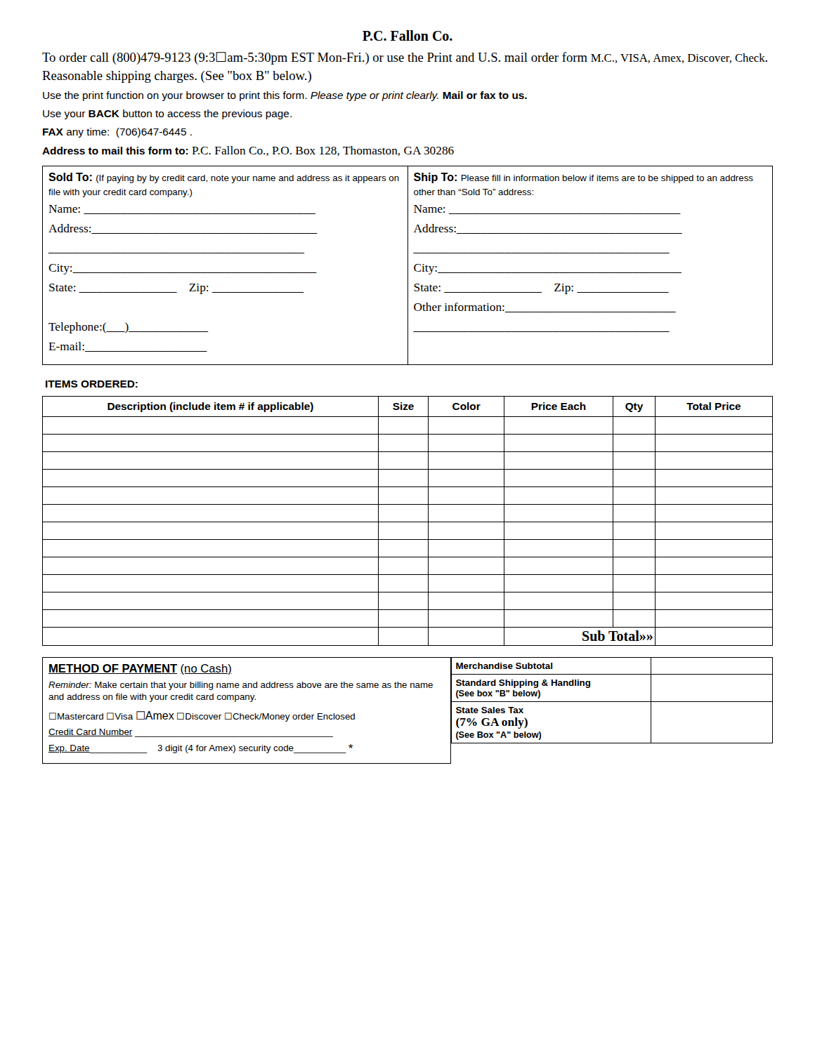P.C. Fallon Co.
To order call (800)479-9123 (9:3☐am-5:30pm EST Mon-Fri.) or use the Print and U.S. mail order form M.C., VISA, Amex, Discover, Check. Reasonable shipping charges. (See "box B" below.)
Use the print function on your browser to print this form. Please type or print clearly. Mail or fax to us.
Use your BACK button to access the previous page.
FAX any time: (706)647-6445 .
Address to mail this form to: P.C. Fallon Co., P.O. Box 128, Thomaston, GA 30286
| Sold To: (If paying by by credit card, note your name and address as it appears on file with your credit card company.) Name: ______________________________________ Address:_____________________________________ __________________________________________ City:________________________________________ State: ________________ Zip: _______________ Telephone:(___)_____________ E-mail:____________________ | Ship To: Please fill in information below if items are to be shipped to an address other than “Sold To” address: Name: ______________________________________ Address:_____________________________________ __________________________________________ City:________________________________________ State: ________________ Zip: _______________ Other information:____________________________ __________________________________________ |
ITEMS ORDERED:
| Description (include item # if applicable) | Size | Color | Price Each | Qty | Total Price |
| --- | --- | --- | --- | --- | --- |
| | | | Sub Total»» | |
| METHOD OF PAYMENT (no Cash) Reminder: Make certain that your billing name and address above are the same as the name and address on file with your credit card company. ☐Mastercard ☐Visa ☐Amex ☐Discover ☐Check/Money order Enclosed Credit Card Number ______________________________________ Exp. Date ___________ 3 digit (4 for Amex) security code__________ * | / Merchandise Subtotal / / / Standard Shipping & Handling (See box "B" below) / / / State Sales Tax (7% GA only) (See Box "A" below) / / |